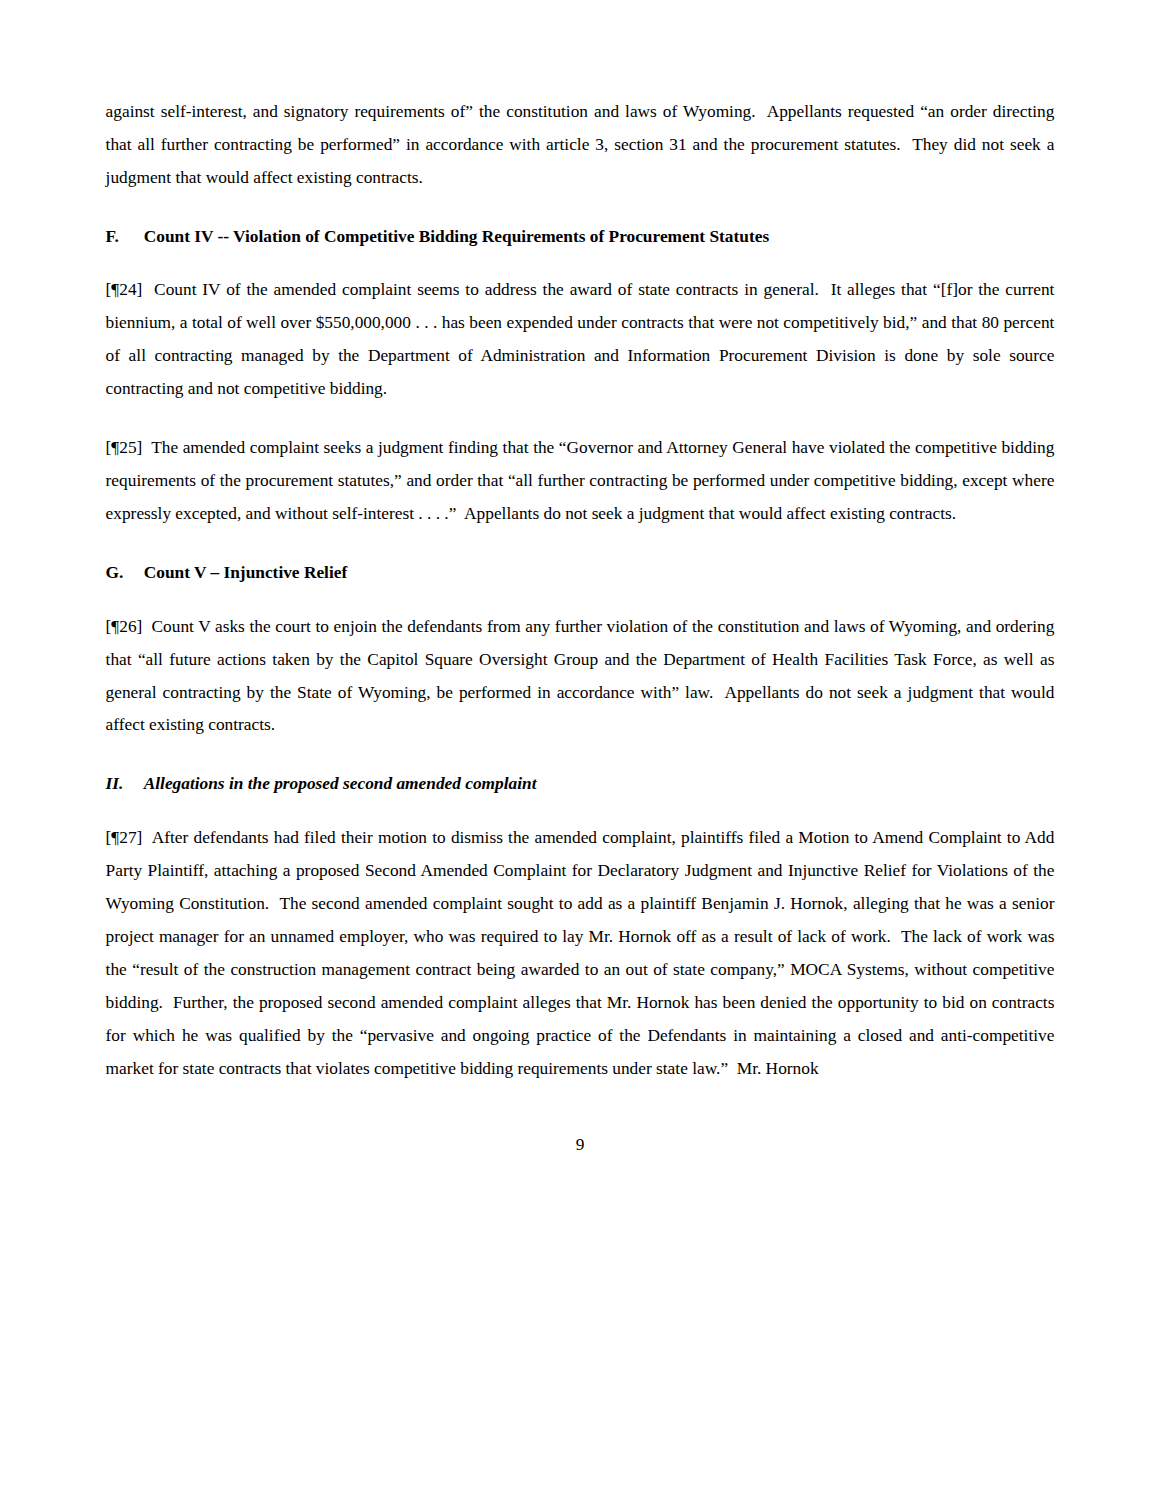against self-interest, and signatory requirements of” the constitution and laws of Wyoming. Appellants requested “an order directing that all further contracting be performed” in accordance with article 3, section 31 and the procurement statutes. They did not seek a judgment that would affect existing contracts.
F. Count IV -- Violation of Competitive Bidding Requirements of Procurement Statutes
[¶24] Count IV of the amended complaint seems to address the award of state contracts in general. It alleges that “[f]or the current biennium, a total of well over $550,000,000 . . . has been expended under contracts that were not competitively bid,” and that 80 percent of all contracting managed by the Department of Administration and Information Procurement Division is done by sole source contracting and not competitive bidding.
[¶25] The amended complaint seeks a judgment finding that the “Governor and Attorney General have violated the competitive bidding requirements of the procurement statutes,” and order that “all further contracting be performed under competitive bidding, except where expressly excepted, and without self-interest . . . .” Appellants do not seek a judgment that would affect existing contracts.
G. Count V – Injunctive Relief
[¶26] Count V asks the court to enjoin the defendants from any further violation of the constitution and laws of Wyoming, and ordering that “all future actions taken by the Capitol Square Oversight Group and the Department of Health Facilities Task Force, as well as general contracting by the State of Wyoming, be performed in accordance with” law. Appellants do not seek a judgment that would affect existing contracts.
II. Allegations in the proposed second amended complaint
[¶27] After defendants had filed their motion to dismiss the amended complaint, plaintiffs filed a Motion to Amend Complaint to Add Party Plaintiff, attaching a proposed Second Amended Complaint for Declaratory Judgment and Injunctive Relief for Violations of the Wyoming Constitution. The second amended complaint sought to add as a plaintiff Benjamin J. Hornok, alleging that he was a senior project manager for an unnamed employer, who was required to lay Mr. Hornok off as a result of lack of work. The lack of work was the “result of the construction management contract being awarded to an out of state company,” MOCA Systems, without competitive bidding. Further, the proposed second amended complaint alleges that Mr. Hornok has been denied the opportunity to bid on contracts for which he was qualified by the “pervasive and ongoing practice of the Defendants in maintaining a closed and anti-competitive market for state contracts that violates competitive bidding requirements under state law.” Mr. Hornok
9